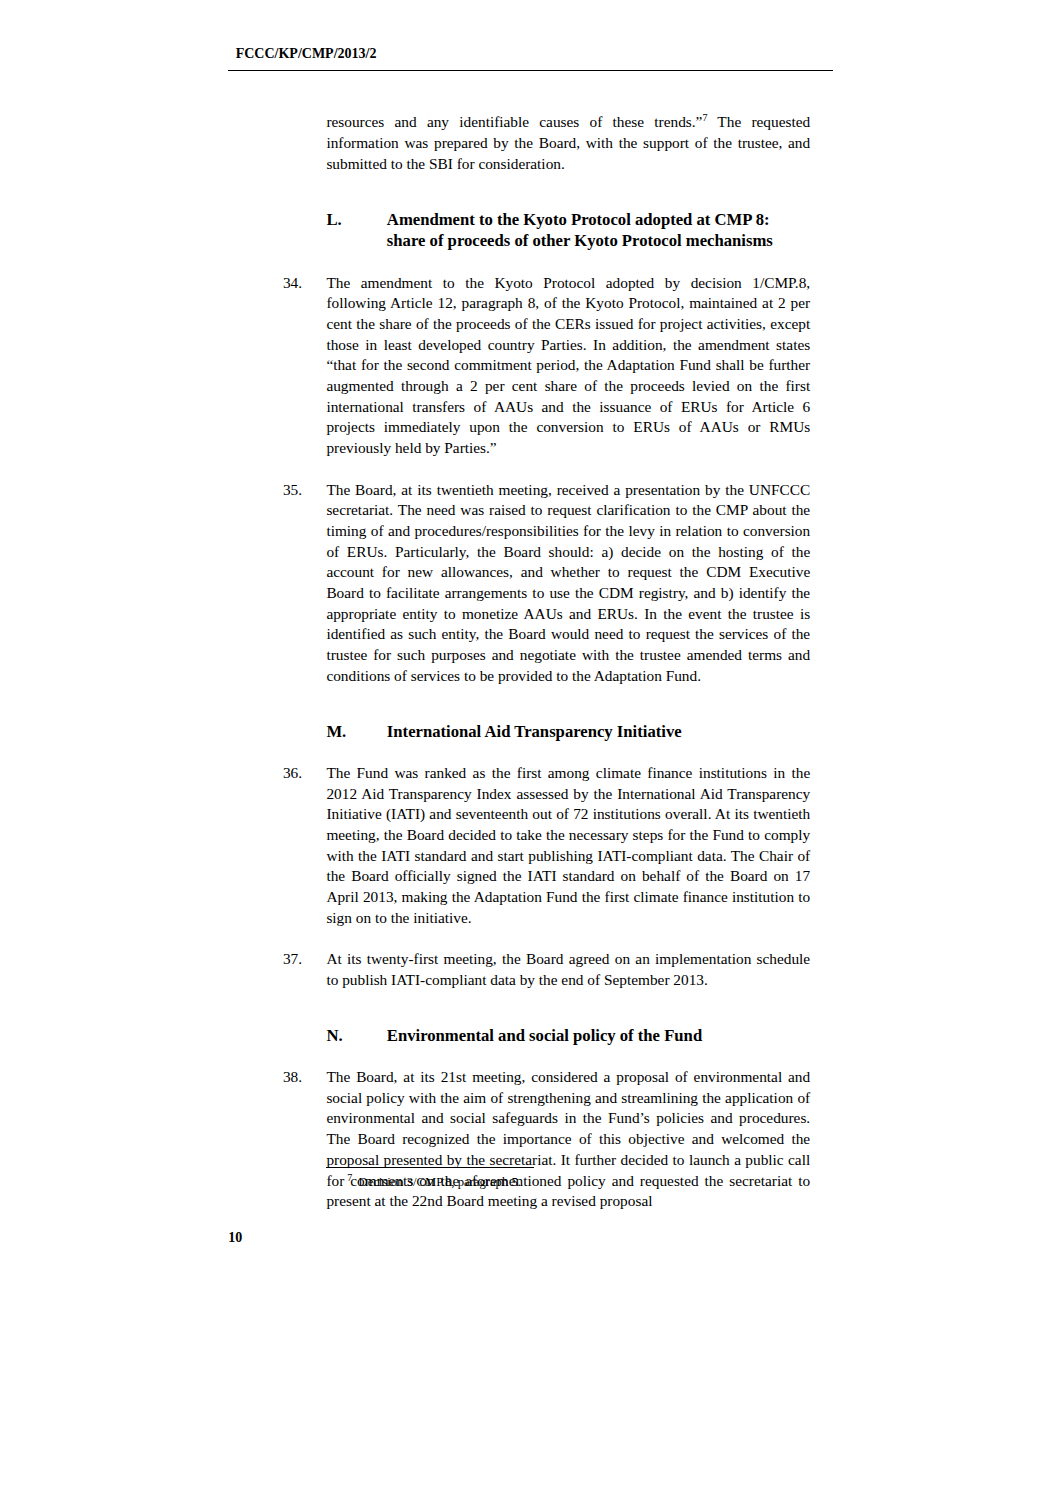FCCC/KP/CMP/2013/2
resources and any identifiable causes of these trends.”7 The requested information was prepared by the Board, with the support of the trustee, and submitted to the SBI for consideration.
L. Amendment to the Kyoto Protocol adopted at CMP 8: share of proceeds of other Kyoto Protocol mechanisms
34. The amendment to the Kyoto Protocol adopted by decision 1/CMP.8, following Article 12, paragraph 8, of the Kyoto Protocol, maintained at 2 per cent the share of the proceeds of the CERs issued for project activities, except those in least developed country Parties. In addition, the amendment states “that for the second commitment period, the Adaptation Fund shall be further augmented through a 2 per cent share of the proceeds levied on the first international transfers of AAUs and the issuance of ERUs for Article 6 projects immediately upon the conversion to ERUs of AAUs or RMUs previously held by Parties.”
35. The Board, at its twentieth meeting, received a presentation by the UNFCCC secretariat. The need was raised to request clarification to the CMP about the timing of and procedures/responsibilities for the levy in relation to conversion of ERUs. Particularly, the Board should: a) decide on the hosting of the account for new allowances, and whether to request the CDM Executive Board to facilitate arrangements to use the CDM registry, and b) identify the appropriate entity to monetize AAUs and ERUs. In the event the trustee is identified as such entity, the Board would need to request the services of the trustee for such purposes and negotiate with the trustee amended terms and conditions of services to be provided to the Adaptation Fund.
M. International Aid Transparency Initiative
36. The Fund was ranked as the first among climate finance institutions in the 2012 Aid Transparency Index assessed by the International Aid Transparency Initiative (IATI) and seventeenth out of 72 institutions overall. At its twentieth meeting, the Board decided to take the necessary steps for the Fund to comply with the IATI standard and start publishing IATI-compliant data. The Chair of the Board officially signed the IATI standard on behalf of the Board on 17 April 2013, making the Adaptation Fund the first climate finance institution to sign on to the initiative.
37. At its twenty-first meeting, the Board agreed on an implementation schedule to publish IATI-compliant data by the end of September 2013.
N. Environmental and social policy of the Fund
38. The Board, at its 21st meeting, considered a proposal of environmental and social policy with the aim of strengthening and streamlining the application of environmental and social safeguards in the Fund’s policies and procedures. The Board recognized the importance of this objective and welcomed the proposal presented by the secretariat. It further decided to launch a public call for comments on the aforementioned policy and requested the secretariat to present at the 22nd Board meeting a revised proposal
7 Decision 3/CMP.8, paragraph 5.
10